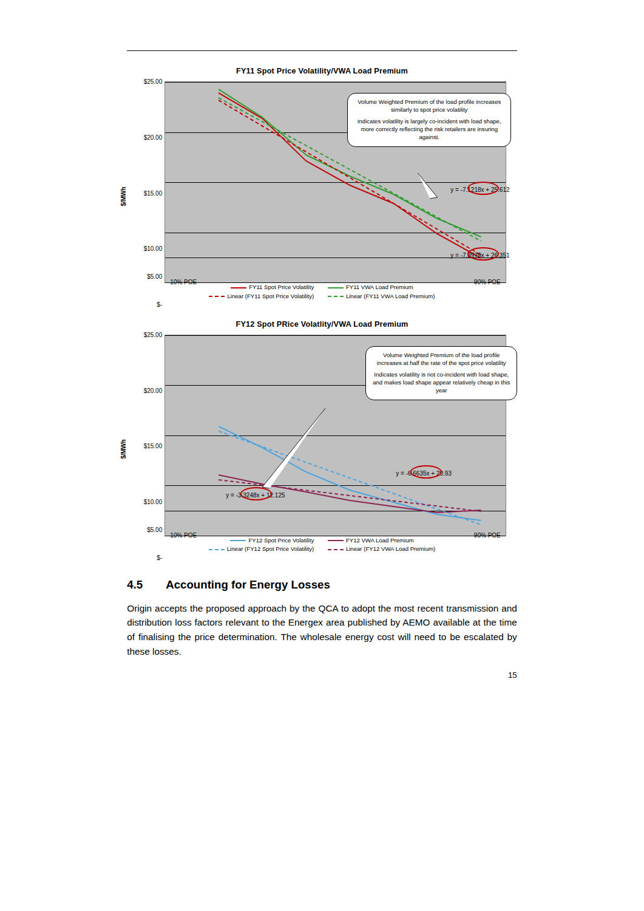FY11 Spot Price Volatility/VWA Load Premium
$/MWh
$25.00
$20.00
$15.00
$10.00
$5.00
$-
Volume Weighted Premium of the load profile increases similarly to spot price volatility
Indicates volatility is largely co-incident with load shape, more correctly reflecting the risk retailers are insuring against.
y = -7.1218x + 25.612
y = -7.8979x + 26.351
10% POE 90% POE
FY11 Spot Price Volatility FY11 VWA Load Premium Linear (FY11 Spot Price Volatility) Linear (FY11 VWA Load Premium)
FY12 Spot PRice Volatlity/VWA Load Premium
$/MWh
$25.00
$20.00
$15.00
$10.00
$5.00
$-
Volume Weighted Premium of the load profile increases at half the rate of the spot price volatility
Indicates volatility is not co-incident with load shape, and makes load shape appear relatively cheap in this year
y = -6.6635x + 20.93
y = -3.3248x + 12.125
10% POE 90% POE
FY12 Spot Price Volatility FY12 VWA Load Premium Linear (FY12 Spot Price Volatility) Linear (FY12 VWA Load Premium)
4.5 Accounting for Energy Losses
Origin accepts the proposed approach by the QCA to adopt the most recent transmission and distribution loss factors relevant to the Energex area published by AEMO available at the time of finalising the price determination. The wholesale energy cost will need to be escalated by these losses.
15